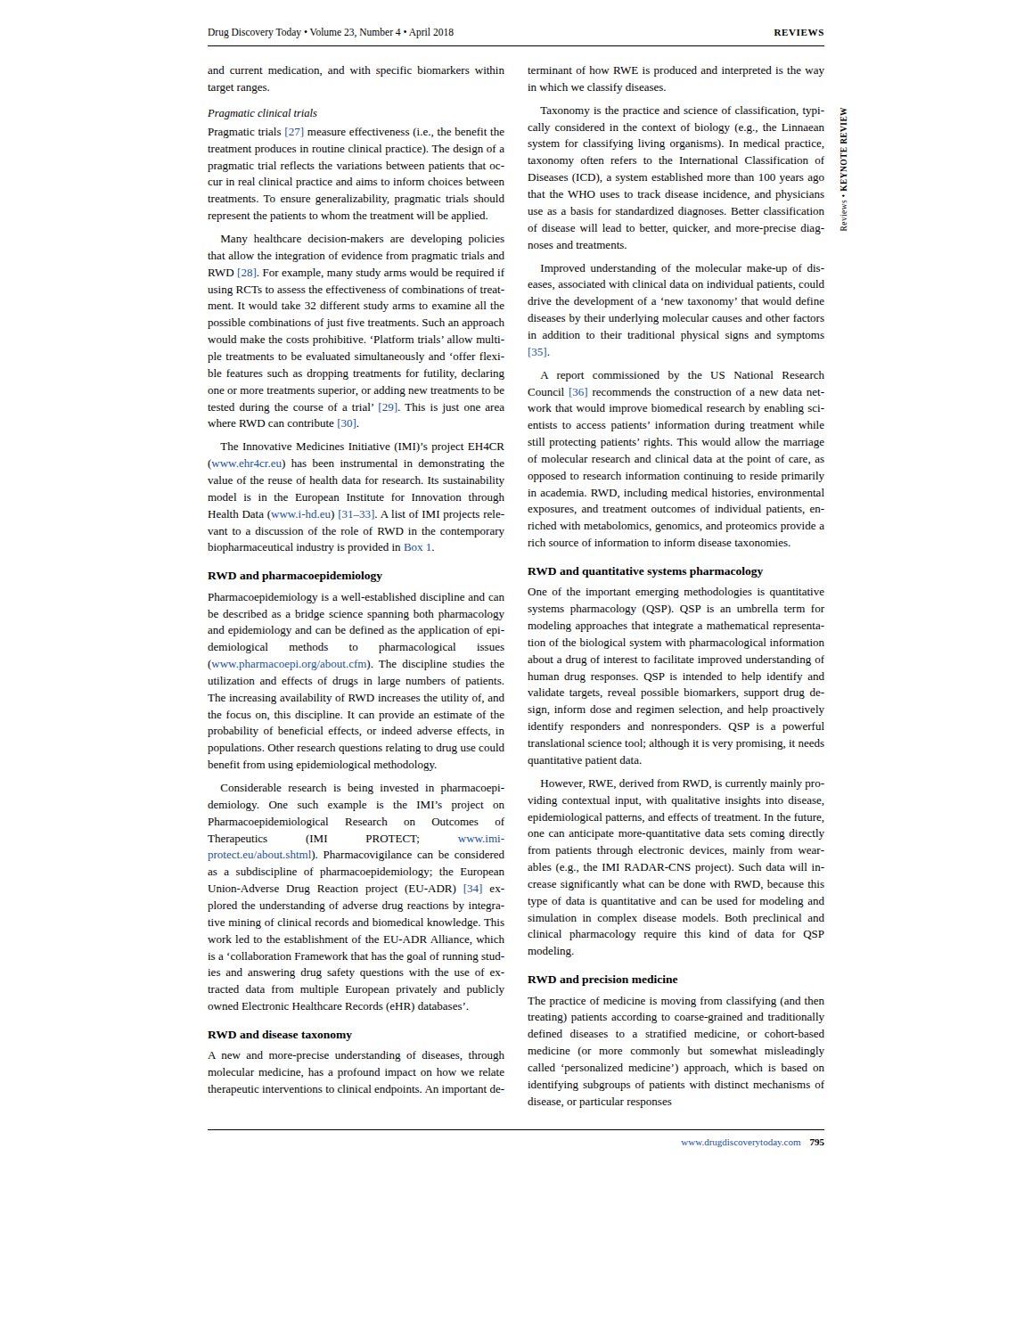Drug Discovery Today • Volume 23, Number 4 • April 2018
REVIEWS
Reviews • KEYNOTE REVIEW
and current medication, and with specific biomarkers within target ranges.
Pragmatic clinical trials
Pragmatic trials [27] measure effectiveness (i.e., the benefit the treatment produces in routine clinical practice). The design of a pragmatic trial reflects the variations between patients that occur in real clinical practice and aims to inform choices between treatments. To ensure generalizability, pragmatic trials should represent the patients to whom the treatment will be applied.
Many healthcare decision-makers are developing policies that allow the integration of evidence from pragmatic trials and RWD [28]. For example, many study arms would be required if using RCTs to assess the effectiveness of combinations of treatment. It would take 32 different study arms to examine all the possible combinations of just five treatments. Such an approach would make the costs prohibitive. ‘Platform trials’ allow multiple treatments to be evaluated simultaneously and ‘offer flexible features such as dropping treatments for futility, declaring one or more treatments superior, or adding new treatments to be tested during the course of a trial’ [29]. This is just one area where RWD can contribute [30].
The Innovative Medicines Initiative (IMI)’s project EH4CR (www.ehr4cr.eu) has been instrumental in demonstrating the value of the reuse of health data for research. Its sustainability model is in the European Institute for Innovation through Health Data (www.i-hd.eu) [31–33]. A list of IMI projects relevant to a discussion of the role of RWD in the contemporary biopharmaceutical industry is provided in Box 1.
RWD and pharmacoepidemiology
Pharmacoepidemiology is a well-established discipline and can be described as a bridge science spanning both pharmacology and epidemiology and can be defined as the application of epidemiological methods to pharmacological issues (www.pharmacoepi.org/about.cfm). The discipline studies the utilization and effects of drugs in large numbers of patients. The increasing availability of RWD increases the utility of, and the focus on, this discipline. It can provide an estimate of the probability of beneficial effects, or indeed adverse effects, in populations. Other research questions relating to drug use could benefit from using epidemiological methodology.
Considerable research is being invested in pharmacoepidemiology. One such example is the IMI’s project on Pharmacoepidemiological Research on Outcomes of Therapeutics (IMI PROTECT; www.imi-protect.eu/about.shtml). Pharmacovigilance can be considered as a subdiscipline of pharmacoepidemiology; the European Union-Adverse Drug Reaction project (EU-ADR) [34] explored the understanding of adverse drug reactions by integrative mining of clinical records and biomedical knowledge. This work led to the establishment of the EU-ADR Alliance, which is a ‘collaboration Framework that has the goal of running studies and answering drug safety questions with the use of extracted data from multiple European privately and publicly owned Electronic Healthcare Records (eHR) databases’.
RWD and disease taxonomy
A new and more-precise understanding of diseases, through molecular medicine, has a profound impact on how we relate therapeutic interventions to clinical endpoints. An important determinant of how RWE is produced and interpreted is the way in which we classify diseases.
Taxonomy is the practice and science of classification, typically considered in the context of biology (e.g., the Linnaean system for classifying living organisms). In medical practice, taxonomy often refers to the International Classification of Diseases (ICD), a system established more than 100 years ago that the WHO uses to track disease incidence, and physicians use as a basis for standardized diagnoses. Better classification of disease will lead to better, quicker, and more-precise diagnoses and treatments.
Improved understanding of the molecular make-up of diseases, associated with clinical data on individual patients, could drive the development of a ‘new taxonomy’ that would define diseases by their underlying molecular causes and other factors in addition to their traditional physical signs and symptoms [35].
A report commissioned by the US National Research Council [36] recommends the construction of a new data network that would improve biomedical research by enabling scientists to access patients’ information during treatment while still protecting patients’ rights. This would allow the marriage of molecular research and clinical data at the point of care, as opposed to research information continuing to reside primarily in academia. RWD, including medical histories, environmental exposures, and treatment outcomes of individual patients, enriched with metabolomics, genomics, and proteomics provide a rich source of information to inform disease taxonomies.
RWD and quantitative systems pharmacology
One of the important emerging methodologies is quantitative systems pharmacology (QSP). QSP is an umbrella term for modeling approaches that integrate a mathematical representation of the biological system with pharmacological information about a drug of interest to facilitate improved understanding of human drug responses. QSP is intended to help identify and validate targets, reveal possible biomarkers, support drug design, inform dose and regimen selection, and help proactively identify responders and nonresponders. QSP is a powerful translational science tool; although it is very promising, it needs quantitative patient data.
However, RWE, derived from RWD, is currently mainly providing contextual input, with qualitative insights into disease, epidemiological patterns, and effects of treatment. In the future, one can anticipate more-quantitative data sets coming directly from patients through electronic devices, mainly from wearables (e.g., the IMI RADAR-CNS project). Such data will increase significantly what can be done with RWD, because this type of data is quantitative and can be used for modeling and simulation in complex disease models. Both preclinical and clinical pharmacology require this kind of data for QSP modeling.
RWD and precision medicine
The practice of medicine is moving from classifying (and then treating) patients according to coarse-grained and traditionally defined diseases to a stratified medicine, or cohort-based medicine (or more commonly but somewhat misleadingly called ‘personalized medicine’) approach, which is based on identifying subgroups of patients with distinct mechanisms of disease, or particular responses
www.drugdiscoverytoday.com 795